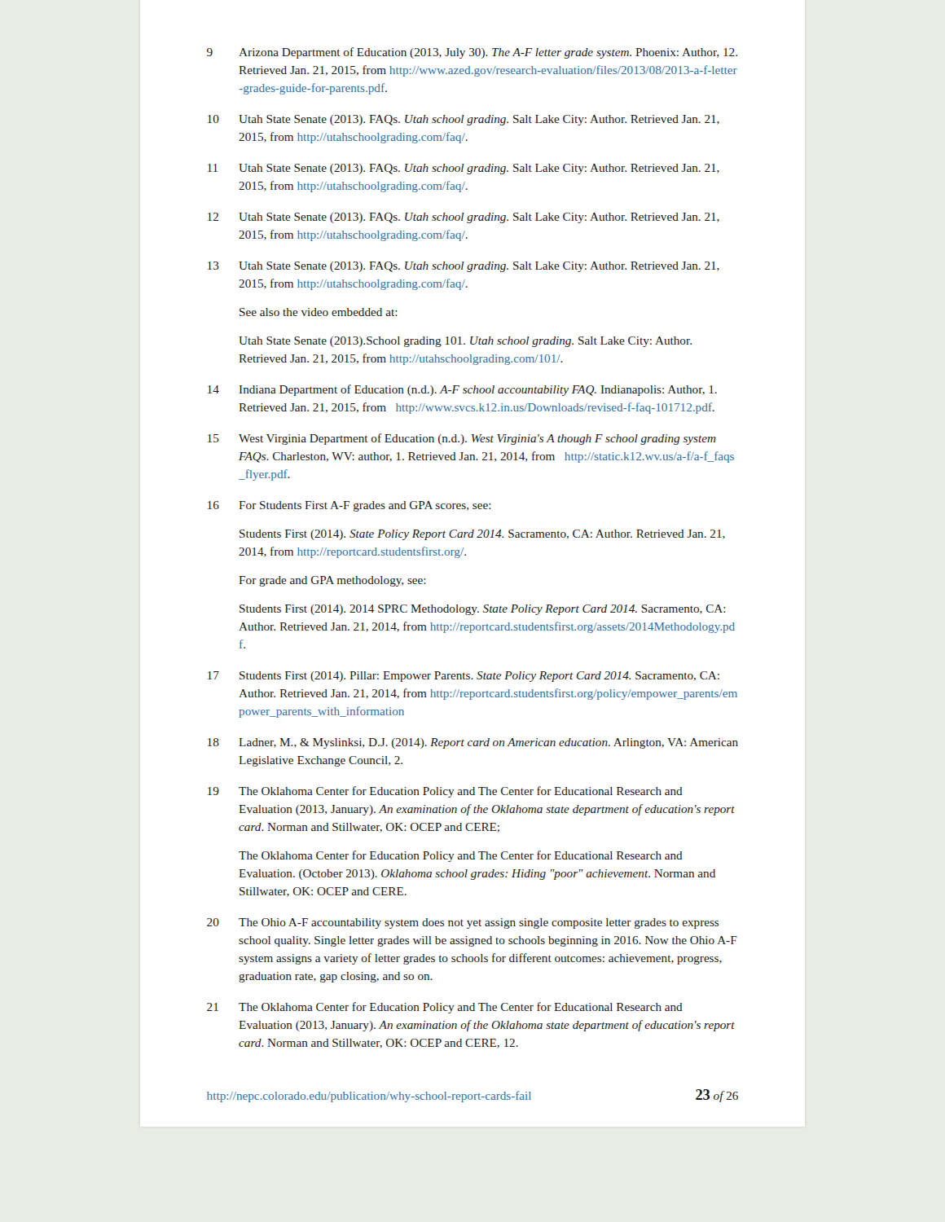Arizona Department of Education (2013, July 30). The A-F letter grade system. Phoenix: Author, 12. Retrieved Jan. 21, 2015, from http://www.azed.gov/research-evaluation/files/2013/08/2013-a-f-letter-grades-guide-for-parents.pdf.
Utah State Senate (2013). FAQs. Utah school grading. Salt Lake City: Author. Retrieved Jan. 21, 2015, from http://utahschoolgrading.com/faq/.
Utah State Senate (2013). FAQs. Utah school grading. Salt Lake City: Author. Retrieved Jan. 21, 2015, from http://utahschoolgrading.com/faq/.
Utah State Senate (2013). FAQs. Utah school grading. Salt Lake City: Author. Retrieved Jan. 21, 2015, from http://utahschoolgrading.com/faq/.
Utah State Senate (2013). FAQs. Utah school grading. Salt Lake City: Author. Retrieved Jan. 21, 2015, from http://utahschoolgrading.com/faq/.
See also the video embedded at:
Utah State Senate (2013).School grading 101. Utah school grading. Salt Lake City: Author. Retrieved Jan. 21, 2015, from http://utahschoolgrading.com/101/.
Indiana Department of Education (n.d.). A-F school accountability FAQ. Indianapolis: Author, 1. Retrieved Jan. 21, 2015, from http://www.svcs.k12.in.us/Downloads/revised-f-faq-101712.pdf.
West Virginia Department of Education (n.d.). West Virginia's A though F school grading system FAQs. Charleston, WV: author, 1. Retrieved Jan. 21, 2014, from http://static.k12.wv.us/a-f/a-f_faqs_flyer.pdf.
For Students First A-F grades and GPA scores, see:
Students First (2014). State Policy Report Card 2014. Sacramento, CA: Author. Retrieved Jan. 21, 2014, from http://reportcard.studentsfirst.org/.
For grade and GPA methodology, see:
Students First (2014). 2014 SPRC Methodology. State Policy Report Card 2014. Sacramento, CA: Author. Retrieved Jan. 21, 2014, from http://reportcard.studentsfirst.org/assets/2014Methodology.pdf.
Students First (2014). Pillar: Empower Parents. State Policy Report Card 2014. Sacramento, CA: Author. Retrieved Jan. 21, 2014, from http://reportcard.studentsfirst.org/policy/empower_parents/empower_parents_with_information
Ladner, M., & Myslinksi, D.J. (2014). Report card on American education. Arlington, VA: American Legislative Exchange Council, 2.
The Oklahoma Center for Education Policy and The Center for Educational Research and Evaluation (2013, January). An examination of the Oklahoma state department of education's report card. Norman and Stillwater, OK: OCEP and CERE;
The Oklahoma Center for Education Policy and The Center for Educational Research and Evaluation. (October 2013). Oklahoma school grades: Hiding "poor" achievement. Norman and Stillwater, OK: OCEP and CERE.
The Ohio A-F accountability system does not yet assign single composite letter grades to express school quality. Single letter grades will be assigned to schools beginning in 2016. Now the Ohio A-F system assigns a variety of letter grades to schools for different outcomes: achievement, progress, graduation rate, gap closing, and so on.
The Oklahoma Center for Education Policy and The Center for Educational Research and Evaluation (2013, January). An examination of the Oklahoma state department of education's report card. Norman and Stillwater, OK: OCEP and CERE, 12.
http://nepc.colorado.edu/publication/why-school-report-cards-fail 23 of 26